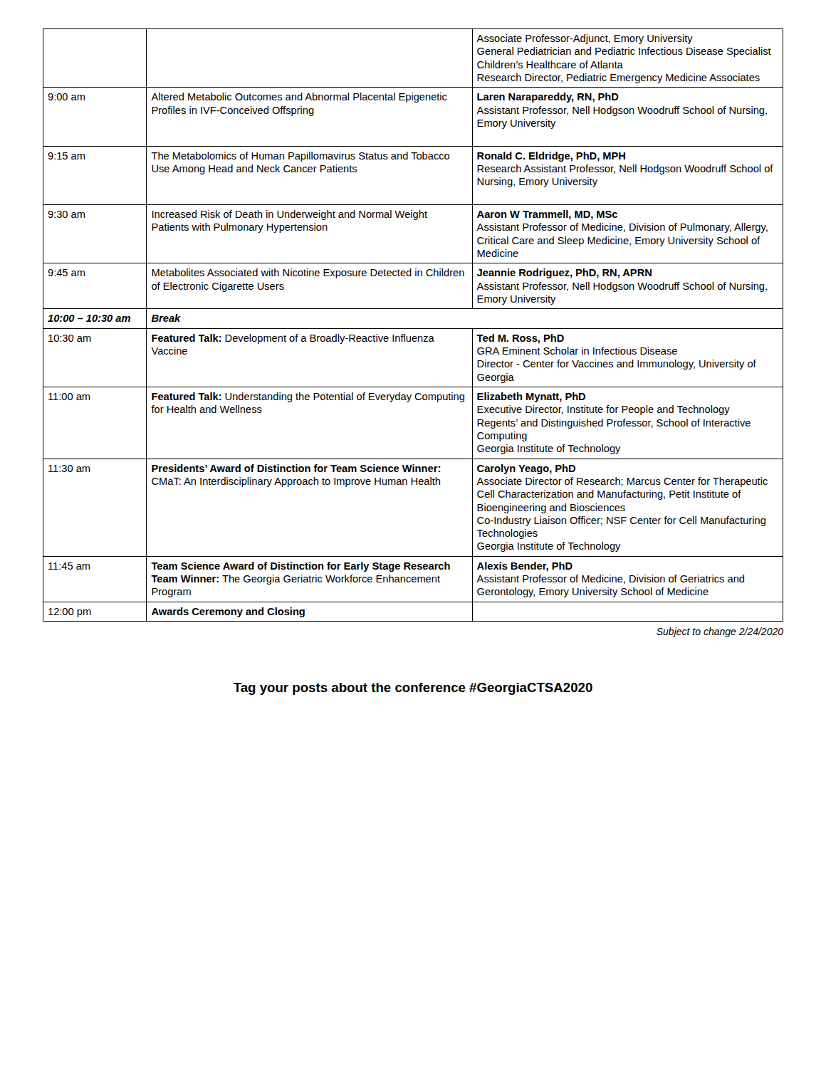| | | Associate Professor-Adjunct, Emory University General Pediatrician and Pediatric Infectious Disease Specialist Children’s Healthcare of Atlanta Research Director, Pediatric Emergency Medicine Associates |
| 9:00 am | Altered Metabolic Outcomes and Abnormal Placental Epigenetic Profiles in IVF-Conceived Offspring | Laren Narapareddy, RN, PhD Assistant Professor, Nell Hodgson Woodruff School of Nursing, Emory University |
| 9:15 am | The Metabolomics of Human Papillomavirus Status and Tobacco Use Among Head and Neck Cancer Patients | Ronald C. Eldridge, PhD, MPH Research Assistant Professor, Nell Hodgson Woodruff School of Nursing, Emory University |
| 9:30 am | Increased Risk of Death in Underweight and Normal Weight Patients with Pulmonary Hypertension | Aaron W Trammell, MD, MSc Assistant Professor of Medicine, Division of Pulmonary, Allergy, Critical Care and Sleep Medicine, Emory University School of Medicine |
| 9:45 am | Metabolites Associated with Nicotine Exposure Detected in Children of Electronic Cigarette Users | Jeannie Rodriguez, PhD, RN, APRN Assistant Professor, Nell Hodgson Woodruff School of Nursing, Emory University |
| 10:00 – 10:30 am | Break |
| 10:30 am | Featured Talk: Development of a Broadly-Reactive Influenza Vaccine | Ted M. Ross, PhD GRA Eminent Scholar in Infectious Disease Director - Center for Vaccines and Immunology, University of Georgia |
| 11:00 am | Featured Talk: Understanding the Potential of Everyday Computing for Health and Wellness | Elizabeth Mynatt, PhD Executive Director, Institute for People and Technology Regents’ and Distinguished Professor, School of Interactive Computing Georgia Institute of Technology |
| 11:30 am | Presidents’ Award of Distinction for Team Science Winner: CMaT: An Interdisciplinary Approach to Improve Human Health | Carolyn Yeago, PhD Associate Director of Research; Marcus Center for Therapeutic Cell Characterization and Manufacturing, Petit Institute of Bioengineering and Biosciences Co-Industry Liaison Officer; NSF Center for Cell Manufacturing Technologies Georgia Institute of Technology |
| 11:45 am | Team Science Award of Distinction for Early Stage Research Team Winner: The Georgia Geriatric Workforce Enhancement Program | Alexis Bender, PhD Assistant Professor of Medicine, Division of Geriatrics and Gerontology, Emory University School of Medicine |
| 12:00 pm | Awards Ceremony and Closing | |
Subject to change 2/24/2020
Tag your posts about the conference #GeorgiaCTSA2020